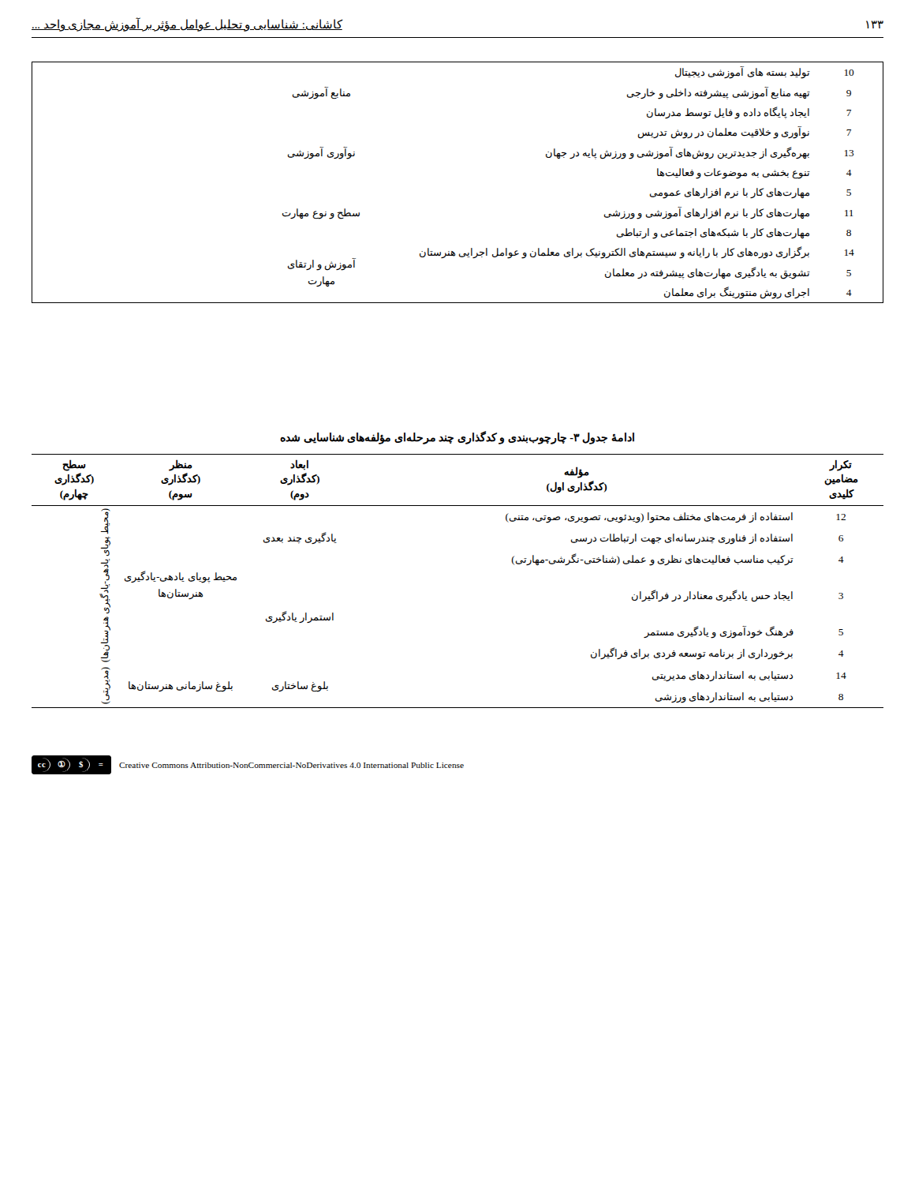۱۳۳ کاشانی: شناسایی و تحلیل عوامل مؤثر بر آموزش مجازی واحد ...
| 10 | تولید بسته های آموزشی دیجیتال | منابع آموزشی | | |
| 9 | تهیه منابع آموزشی پیشرفته داخلی و خارجی |
| 7 | ایجاد پایگاه داده و فایل توسط مدرسان |
| 7 | نوآوری و خلاقیت معلمان در روش تدریس | نوآوری آموزشی |
| 13 | بهره‌گیری از جدیدترین روش‌های آموزشی و ورزش پایه در جهان |
| 4 | تنوع بخشی به موضوعات و فعالیت‌ها |
| 5 | مهارت‌های کار با نرم افزارهای عمومی | سطح و نوع مهارت |
| 11 | مهارت‌های کار با نرم افزارهای آموزشی و ورزشی |
| 8 | مهارت‌های کار با شبکه‌های اجتماعی و ارتباطی |
| 14 | برگزاری دوره‌های کار با رایانه و سیستم‌های الکترونیک برای معلمان و عوامل اجرایی هنرستان | آموزش و ارتقای مهارت |
| 5 | تشویق به یادگیری مهارت‌های پیشرفته در معلمان |
| 4 | اجرای روش منتورینگ برای معلمان |
ادامۀ جدول ۳- چارچوب‌بندی و کدگذاری چند مرحله‌ای مؤلفه‌های شناسایی شده
| تکرار مضامین کلیدی | مؤلفه (کدگذاری اول) | ابعاد (کدگذاری دوم) | منظر (کدگذاری سوم) | سطح (کدگذاری چهارم) |
| --- | --- | --- | --- | --- |
| 12 | استفاده از فرمت‌های مختلف محتوا (ویدئویی، تصویری، صوتی، متنی) | یادگیری چند بعدی | محیط پویای یادهی-یادگیری هنرستان‌ها | (محیط پویای یادهی-یادگیری هنرستان‌ها) |
| 6 | استفاده از فناوری چندرسانه‌ای جهت ارتباطات درسی |
| 4 | ترکیب مناسب فعالیت‌های نظری و عملی (شناختی-نگرشی-مهارتی) |
| 3 | ایجاد حس یادگیری معنادار در فراگیران | استمرار یادگیری |
| 5 | فرهنگ خودآموزی و یادگیری مستمر |
| 4 | برخورداری از برنامه توسعه فردی برای فراگیران |
| 14 | دستیابی به استانداردهای مدیریتی | بلوغ ساختاری | بلوغ سازمانی هنرستان‌ها | (مدیریتی) |
| 8 | دستیابی به استانداردهای ورزشی |
cc ①$= Creative Commons Attribution-NonCommercial-NoDerivatives 4.0 International Public License